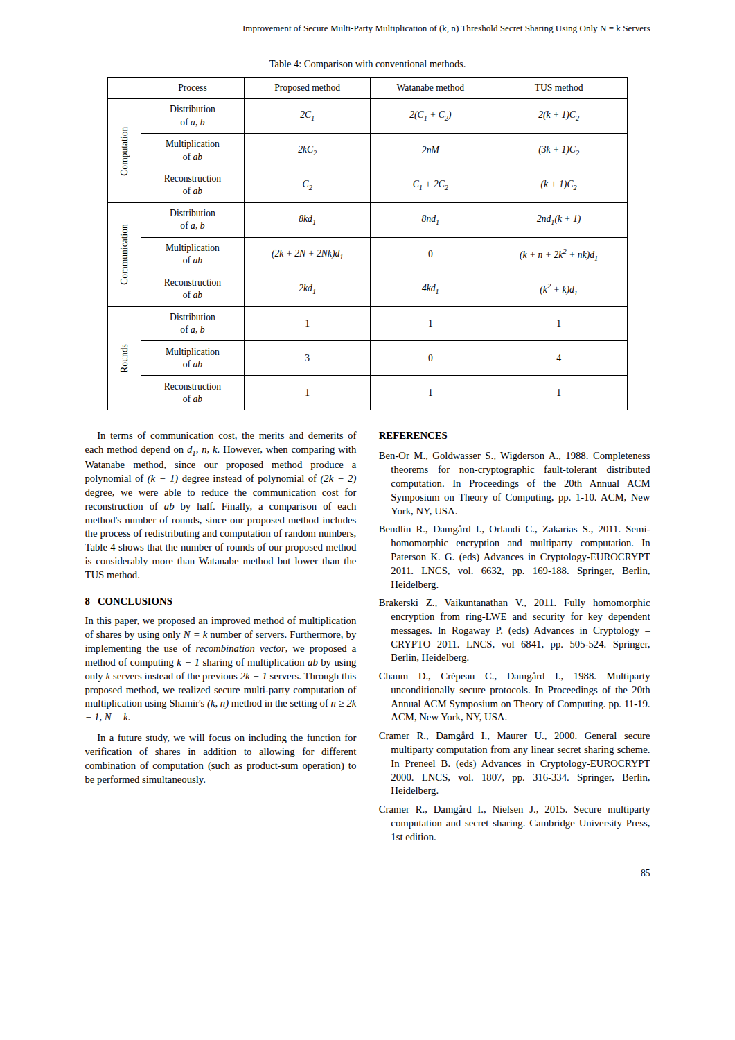Improvement of Secure Multi-Party Multiplication of (k, n) Threshold Secret Sharing Using Only N = k Servers
Table 4: Comparison with conventional methods.
| | Process | Proposed method | Watanabe method | TUS method |
| --- | --- | --- | --- | --- |
| Computation | Distribution of a, b | 2C 1 | 2(C 1 + C 2 ) | 2(k + 1)C 2 |
| Multiplication of ab | 2kC 2 | 2nM | (3k + 1)C 2 |
| Reconstruction of ab | C 2 | C 1 + 2C 2 | (k + 1)C 2 |
| Communication | Distribution of a, b | 8kd 1 | 8nd 1 | 2nd 1 (k + 1) |
| Multiplication of ab | (2k + 2N + 2Nk)d 1 | 0 | (k + n + 2k 2 + nk)d 1 |
| Reconstruction of ab | 2kd 1 | 4kd 1 | (k 2 + k)d 1 |
| Rounds | Distribution of a, b | 1 | 1 | 1 |
| Multiplication of ab | 3 | 0 | 4 |
| Reconstruction of ab | 1 | 1 | 1 |
In terms of communication cost, the merits and demerits of each method depend on d1, n, k. However, when comparing with Watanabe method, since our proposed method produce a polynomial of (k − 1) degree instead of polynomial of (2k − 2) degree, we were able to reduce the communication cost for reconstruction of ab by half. Finally, a comparison of each method's number of rounds, since our proposed method includes the process of redistributing and computation of random numbers, Table 4 shows that the number of rounds of our proposed method is considerably more than Watanabe method but lower than the TUS method.
8 CONCLUSIONS
In this paper, we proposed an improved method of multiplication of shares by using only N = k number of servers. Furthermore, by implementing the use of recombination vector, we proposed a method of computing k − 1 sharing of multiplication ab by using only k servers instead of the previous 2k − 1 servers. Through this proposed method, we realized secure multi-party computation of multiplication using Shamir's (k, n) method in the setting of n ≥ 2k − 1, N = k.
In a future study, we will focus on including the function for verification of shares in addition to allowing for different combination of computation (such as product-sum operation) to be performed simultaneously.
REFERENCES
Ben-Or M., Goldwasser S., Wigderson A., 1988. Completeness theorems for non-cryptographic fault-tolerant distributed computation. In Proceedings of the 20th Annual ACM Symposium on Theory of Computing, pp. 1-10. ACM, New York, NY, USA.
Bendlin R., Damgård I., Orlandi C., Zakarias S., 2011. Semi-homomorphic encryption and multiparty computation. In Paterson K. G. (eds) Advances in Cryptology-EUROCRYPT 2011. LNCS, vol. 6632, pp. 169-188. Springer, Berlin, Heidelberg.
Brakerski Z., Vaikuntanathan V., 2011. Fully homomorphic encryption from ring-LWE and security for key dependent messages. In Rogaway P. (eds) Advances in Cryptology – CRYPTO 2011. LNCS, vol 6841, pp. 505-524. Springer, Berlin, Heidelberg.
Chaum D., Crépeau C., Damgård I., 1988. Multiparty unconditionally secure protocols. In Proceedings of the 20th Annual ACM Symposium on Theory of Computing. pp. 11-19. ACM, New York, NY, USA.
Cramer R., Damgård I., Maurer U., 2000. General secure multiparty computation from any linear secret sharing scheme. In Preneel B. (eds) Advances in Cryptology-EUROCRYPT 2000. LNCS, vol. 1807, pp. 316-334. Springer, Berlin, Heidelberg.
Cramer R., Damgård I., Nielsen J., 2015. Secure multiparty computation and secret sharing. Cambridge University Press, 1st edition.
85